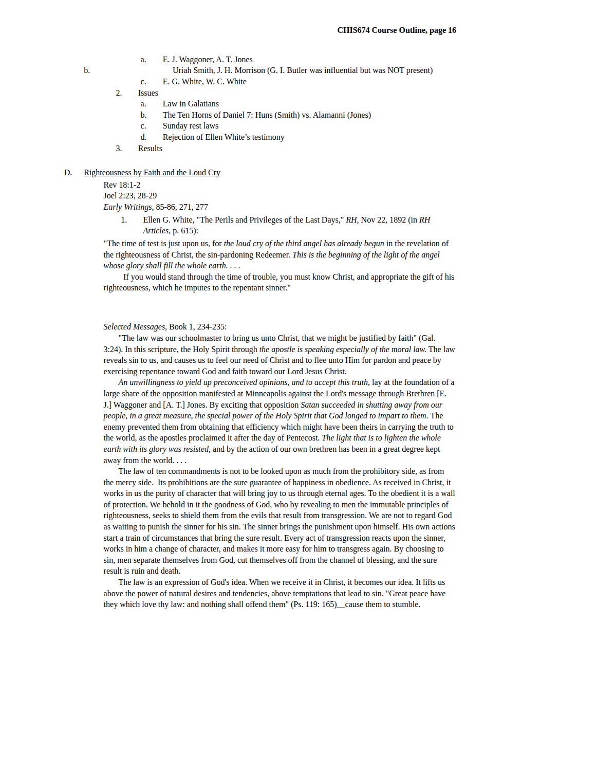CHIS674 Course Outline, page 16
a.
E. J. Waggoner, A. T. Jones
b.
Uriah Smith, J. H. Morrison (G. I. Butler was influential but was NOT present)
c.
E. G. White, W. C. White
2.
Issues
a.
Law in Galatians
b.
The Ten Horns of Daniel 7: Huns (Smith) vs. Alamanni (Jones)
c.
Sunday rest laws
d.
Rejection of Ellen White’s testimony
3.
Results
D.
Righteousness by Faith and the Loud Cry
Rev 18:1-2
Joel 2:23, 28-29
Early Writings, 85-86, 271, 277
1.
Ellen G. White, "The Perils and Privileges of the Last Days," RH, Nov 22, 1892 (in RH Articles, p. 615):
"The time of test is just upon us, for the loud cry of the third angel has already begun in the revelation of the righteousness of Christ, the sin-pardoning Redeemer. This is the beginning of the light of the angel whose glory shall fill the whole earth. . . .
If you would stand through the time of trouble, you must know Christ, and appropriate the gift of his righteousness, which he imputes to the repentant sinner."
Selected Messages, Book 1, 234-235:
"The law was our schoolmaster to bring us unto Christ, that we might be justified by faith" (Gal. 3:24). In this scripture, the Holy Spirit through the apostle is speaking especially of the moral law. The law reveals sin to us, and causes us to feel our need of Christ and to flee unto Him for pardon and peace by exercising repentance toward God and faith toward our Lord Jesus Christ.
An unwillingness to yield up preconceived opinions, and to accept this truth, lay at the foundation of a large share of the opposition manifested at Minneapolis against the Lord's message through Brethren [E. J.] Waggoner and [A. T.] Jones. By exciting that opposition Satan succeeded in shutting away from our people, in a great measure, the special power of the Holy Spirit that God longed to impart to them. The enemy prevented them from obtaining that efficiency which might have been theirs in carrying the truth to the world, as the apostles proclaimed it after the day of Pentecost. The light that is to lighten the whole earth with its glory was resisted, and by the action of our own brethren has been in a great degree kept away from the world. . . .
The law of ten commandments is not to be looked upon as much from the prohibitory side, as from the mercy side. Its prohibitions are the sure guarantee of happiness in obedience. As received in Christ, it works in us the purity of character that will bring joy to us through eternal ages. To the obedient it is a wall of protection. We behold in it the goodness of God, who by revealing to men the immutable principles of righteousness, seeks to shield them from the evils that result from transgression. We are not to regard God as waiting to punish the sinner for his sin. The sinner brings the punishment upon himself. His own actions start a train of circumstances that bring the sure result. Every act of transgression reacts upon the sinner, works in him a change of character, and makes it more easy for him to transgress again. By choosing to sin, men separate themselves from God, cut themselves off from the channel of blessing, and the sure result is ruin and death.
The law is an expression of God's idea. When we receive it in Christ, it becomes our idea. It lifts us above the power of natural desires and tendencies, above temptations that lead to sin. "Great peace have they which love thy law: and nothing shall offend them" (Ps. 119: 165)__cause them to stumble.